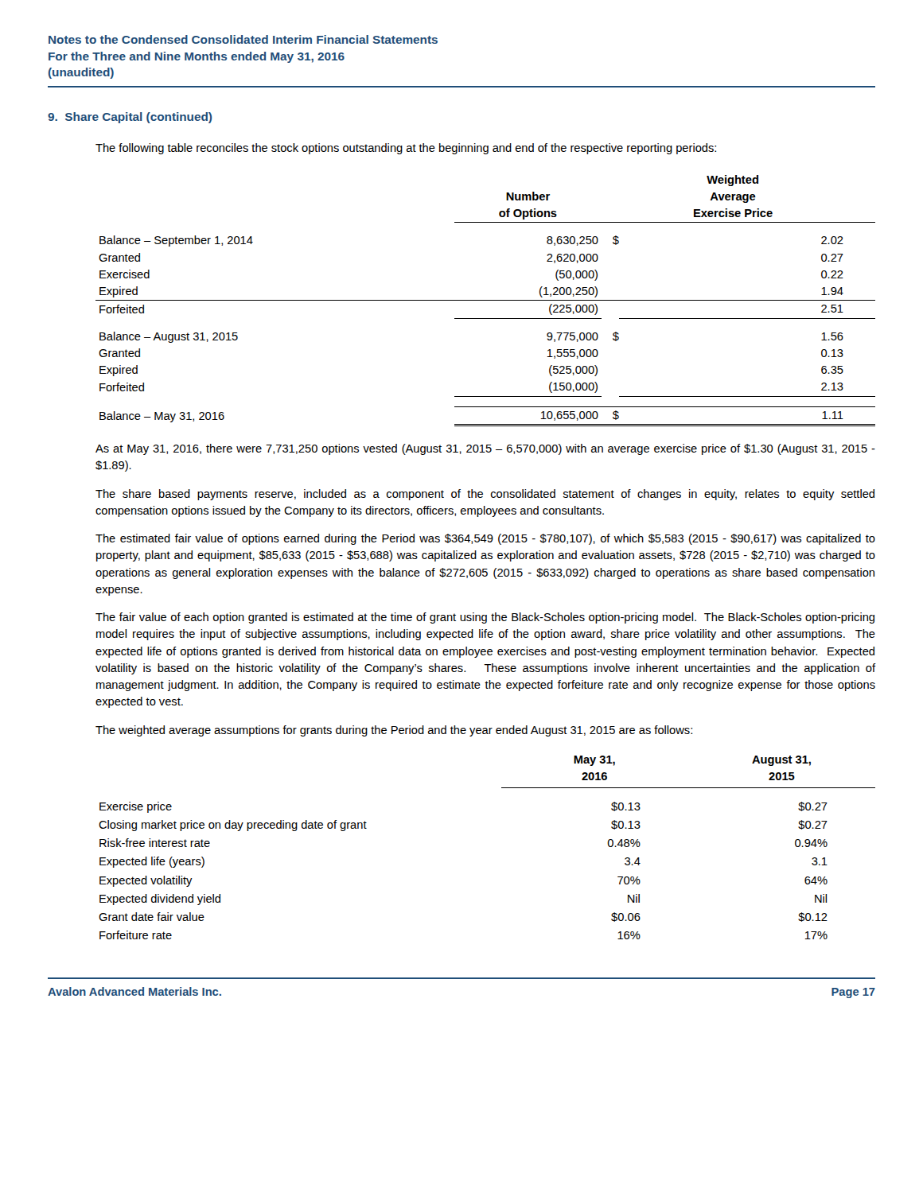Notes to the Condensed Consolidated Interim Financial Statements
For the Three and Nine Months ended May 31, 2016
(unaudited)
9. Share Capital (continued)
The following table reconciles the stock options outstanding at the beginning and end of the respective reporting periods:
| | Number of Options | | Weighted Average Exercise Price |
| Balance – September 1, 2014 | 8,630,250 | $ | 2.02 |
| Granted | 2,620,000 | | 0.27 |
| Exercised | (50,000) | | 0.22 |
| Expired | (1,200,250) | | 1.94 |
| Forfeited | (225,000) | | 2.51 |
| Balance – August 31, 2015 | 9,775,000 | $ | 1.56 |
| Granted | 1,555,000 | | 0.13 |
| Expired | (525,000) | | 6.35 |
| Forfeited | (150,000) | | 2.13 |
| Balance – May 31, 2016 | 10,655,000 | $ | 1.11 |
As at May 31, 2016, there were 7,731,250 options vested (August 31, 2015 – 6,570,000) with an average exercise price of $1.30 (August 31, 2015 - $1.89).
The share based payments reserve, included as a component of the consolidated statement of changes in equity, relates to equity settled compensation options issued by the Company to its directors, officers, employees and consultants.
The estimated fair value of options earned during the Period was $364,549 (2015 - $780,107), of which $5,583 (2015 - $90,617) was capitalized to property, plant and equipment, $85,633 (2015 - $53,688) was capitalized as exploration and evaluation assets, $728 (2015 - $2,710) was charged to operations as general exploration expenses with the balance of $272,605 (2015 - $633,092) charged to operations as share based compensation expense.
The fair value of each option granted is estimated at the time of grant using the Black-Scholes option-pricing model. The Black-Scholes option-pricing model requires the input of subjective assumptions, including expected life of the option award, share price volatility and other assumptions. The expected life of options granted is derived from historical data on employee exercises and post-vesting employment termination behavior. Expected volatility is based on the historic volatility of the Company’s shares. These assumptions involve inherent uncertainties and the application of management judgment. In addition, the Company is required to estimate the expected forfeiture rate and only recognize expense for those options expected to vest.
The weighted average assumptions for grants during the Period and the year ended August 31, 2015 are as follows:
| | May 31, 2016 | August 31, 2015 |
| Exercise price | $0.13 | $0.27 |
| Closing market price on day preceding date of grant | $0.13 | $0.27 |
| Risk-free interest rate | 0.48% | 0.94% |
| Expected life (years) | 3.4 | 3.1 |
| Expected volatility | 70% | 64% |
| Expected dividend yield | Nil | Nil |
| Grant date fair value | $0.06 | $0.12 |
| Forfeiture rate | 16% | 17% |
Avalon Advanced Materials Inc. Page 17